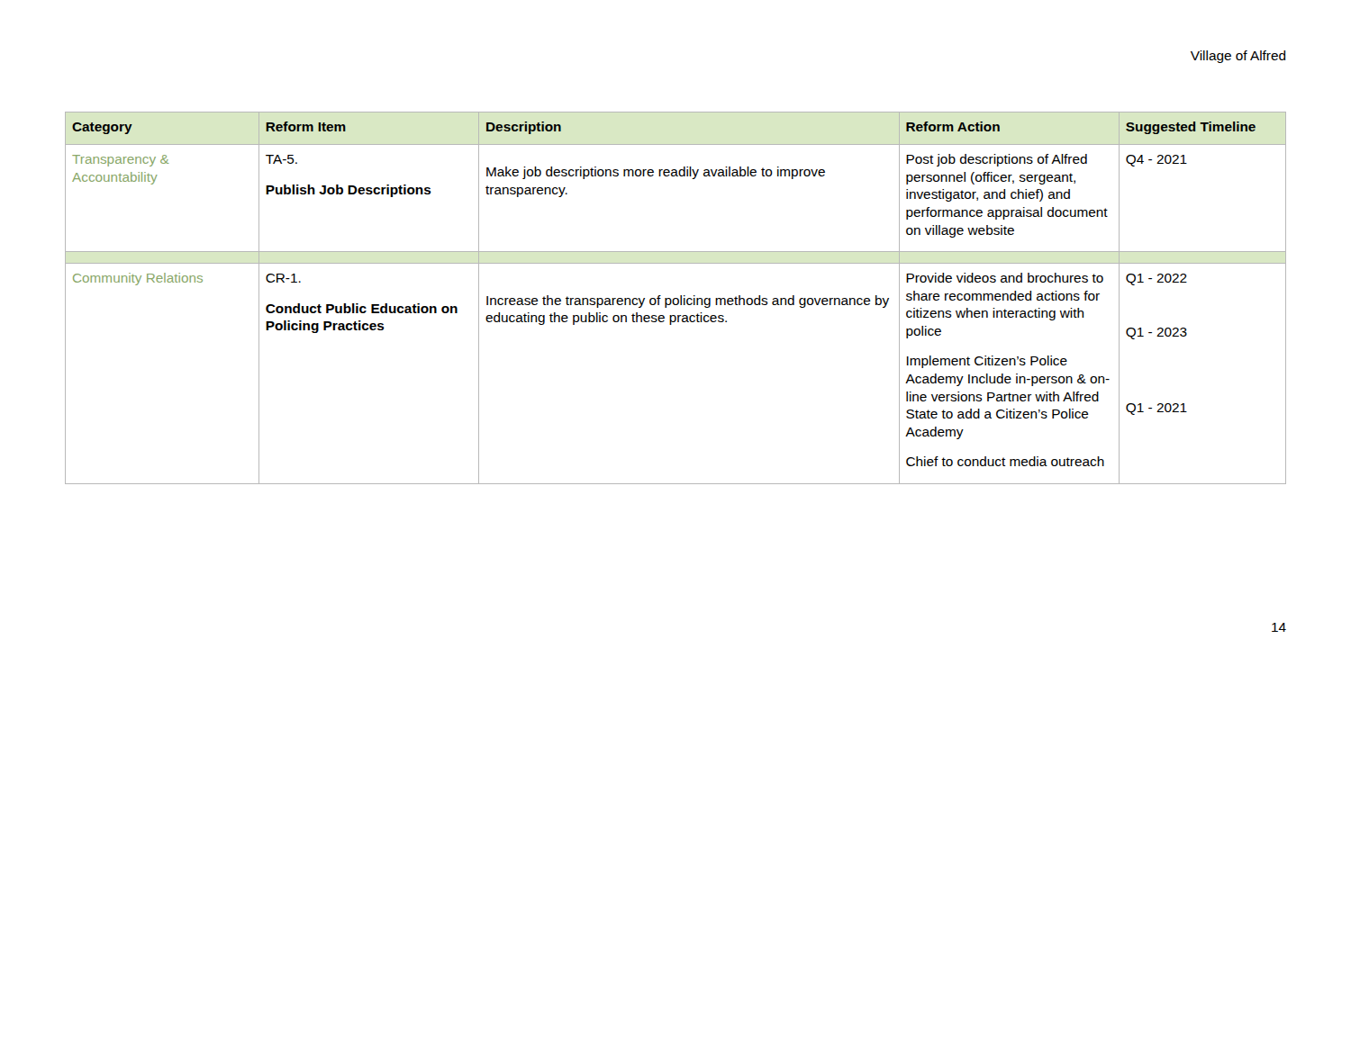Village of Alfred
| Category | Reform Item | Description | Reform Action | Suggested Timeline |
| --- | --- | --- | --- | --- |
| Transparency & Accountability | TA-5. Publish Job Descriptions | Make job descriptions more readily available to improve transparency. | Post job descriptions of Alfred personnel (officer, sergeant, investigator, and chief) and performance appraisal document on village website | Q4 - 2021 |
| Community Relations | CR-1. Conduct Public Education on Policing Practices | Increase the transparency of policing methods and governance by educating the public on these practices. | Provide videos and brochures to share recommended actions for citizens when interacting with police Implement Citizen’s Police Academy Include in-person & on-line versions Partner with Alfred State to add a Citizen’s Police Academy Chief to conduct media outreach | Q1 - 2022 Q1 - 2023 Q1 - 2021 |
14